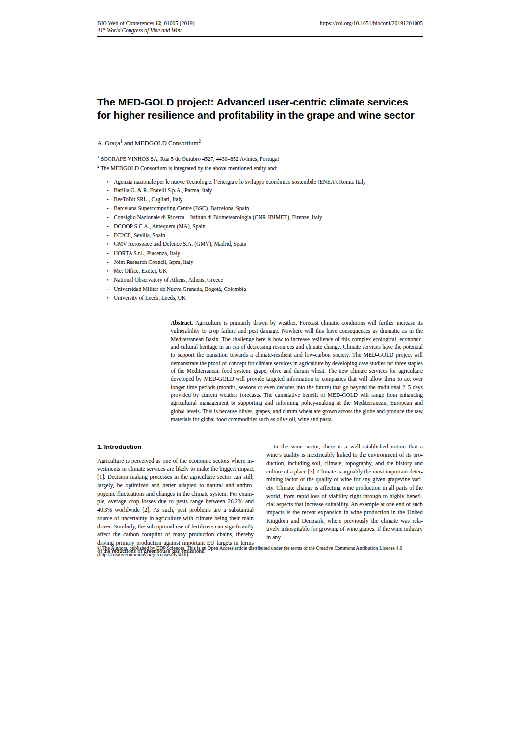BIO Web of Conferences 12, 01005 (2019)
41st World Congress of Vine and Wine
https://doi.org/10.1051/bioconf/20191201005
The MED-GOLD project: Advanced user-centric climate services for higher resilience and profitability in the grape and wine sector
A. Graça1 and MEDGOLD Consortium2
1 SOGRAPE VINHOS SA, Rua 5 de Outubro 4527, 4430–852 Avintes, Portugal
2 The MEDGOLD Consortium is integrated by the above-mentioned entity and:
Agenzia nazionale per le nuove Tecnologie, l’energia e lo sviluppo económico sostenibile (ENEA), Roma, Italy
Barilla G. & R. Fratelli S.p.A., Parma, Italy
BeeToBit SRL., Cagliari, Italy
Barcelona Supercomputing Centre (BSC), Barcelona, Spain
Consiglio Nazionale di Ricerca – Istituto di Biometeorologia (CNR-IBIMET), Firenze, Italy
DCOOP S.C.A., Antequera (MA), Spain
EC2CE, Sevilla, Spain
GMV Aerospace and Defence S.A. (GMV), Madrid, Spain
HORTA S.r.l., Piacenza, Italy
Joint Research Council, Ispra, Italy
Met Office, Exeter, UK
National Observatory of Athens, Athens, Greece
Universidad Militar de Nueva Granada, Bogotá, Colombia
University of Leeds, Leeds, UK
Abstract. Agriculture is primarily driven by weather. Forecast climatic conditions will further increase its vulnerability to crop failure and pest damage. Nowhere will this have consequences as dramatic as in the Mediterranean Basin. The challenge here is how to increase resilience of this complex ecological, economic, and cultural heritage in an era of decreasing resources and climate change. Climate services have the potential to support the transition towards a climate-resilient and low-carbon society. The MED-GOLD project will demonstrate the proof-of-concept for climate services in agriculture by developing case studies for three staples of the Mediterranean food system: grape, olive and durum wheat. The new climate services for agriculture developed by MED-GOLD will provide targeted information to companies that will allow them to act over longer time periods (months, seasons or even decades into the future) that go beyond the traditional 2–5 days provided by current weather forecasts. The cumulative benefit of MED-GOLD will range from enhancing agricultural management to supporting and informing policy-making at the Mediterranean, European and global levels. This is because olives, grapes, and durum wheat are grown across the globe and produce the raw materials for global food commodities such as olive oil, wine and pasta.
1. Introduction
Agriculture is perceived as one of the economic sectors where investments in climate services are likely to make the biggest impact [1]. Decision making processes in the agriculture sector can still, largely, be optimized and better adapted to natural and anthropogenic fluctuations and changes in the climate system. For example, average crop losses due to pests range between 26.2% and 40.3% worldwide [2]. As such, pest problems are a substantial source of uncertainty in agriculture with climate being their main driver. Similarly, the sub-optimal use of fertilizers can significantly affect the carbon footprint of many production chains, thereby driving primary production against important EU targets in terms of the reductions of greenhouse-gas emissions.
In the wine sector, there is a well-established notion that a wine’s quality is inextricably linked to the environment of its production, including soil, climate, topography, and the history and culture of a place [3]. Climate is arguably the most important determining factor of the quality of wine for any given grapevine variety. Climate change is affecting wine production in all parts of the world, from rapid loss of viability right through to highly beneficial aspects that increase suitability. An example at one end of such impacts is the recent expansion in wine production in the United Kingdom and Denmark, where previously the climate was relatively inhospitable for growing of wine grapes. If the wine industry in any
© The Authors, published by EDP Sciences. This is an Open Access article distributed under the terms of the Creative Commons Attribution License 4.0 (http://creativecommons.org/licenses/by/4.0/).